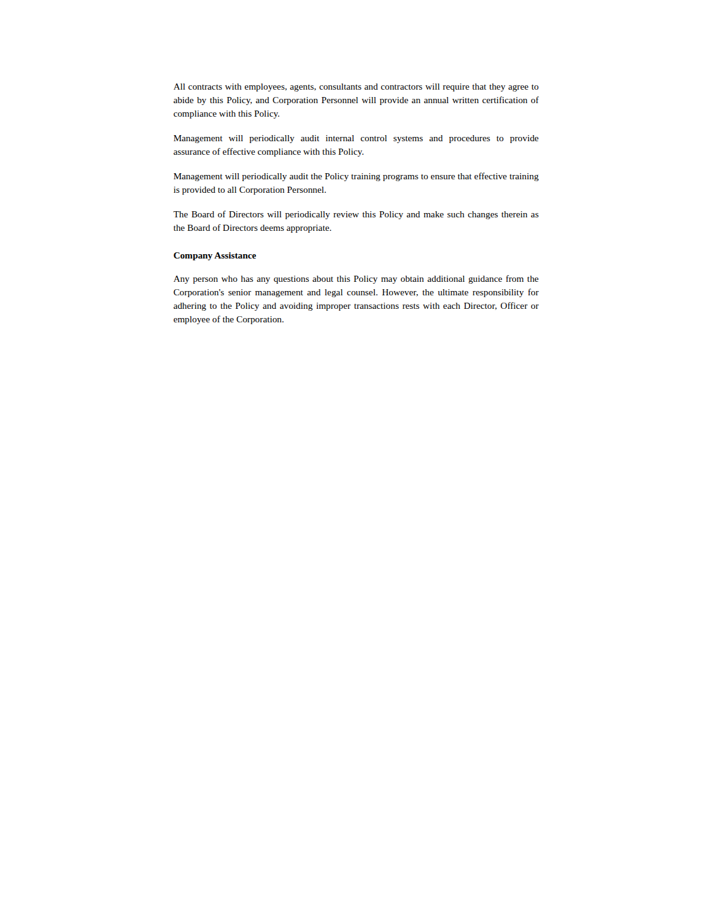All contracts with employees, agents, consultants and contractors will require that they agree to abide by this Policy, and Corporation Personnel will provide an annual written certification of compliance with this Policy.
Management will periodically audit internal control systems and procedures to provide assurance of effective compliance with this Policy.
Management will periodically audit the Policy training programs to ensure that effective training is provided to all Corporation Personnel.
The Board of Directors will periodically review this Policy and make such changes therein as the Board of Directors deems appropriate.
Company Assistance
Any person who has any questions about this Policy may obtain additional guidance from the Corporation's senior management and legal counsel. However, the ultimate responsibility for adhering to the Policy and avoiding improper transactions rests with each Director, Officer or employee of the Corporation.